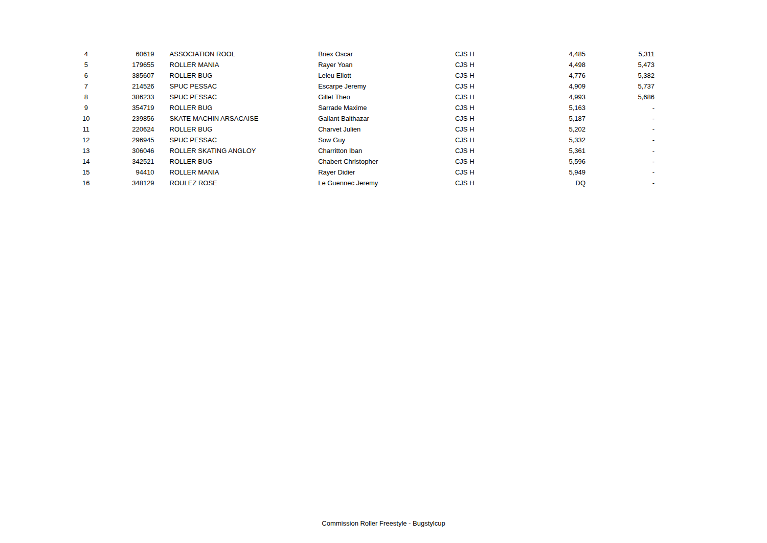| 4 | 60619 | ASSOCIATION ROOL | Briex Oscar | CJS H | 4,485 | 5,311 |
| 5 | 179655 | ROLLER MANIA | Rayer Yoan | CJS H | 4,498 | 5,473 |
| 6 | 385607 | ROLLER BUG | Leleu Eliott | CJS H | 4,776 | 5,382 |
| 7 | 214526 | SPUC PESSAC | Escarpe Jeremy | CJS H | 4,909 | 5,737 |
| 8 | 386233 | SPUC PESSAC | Gillet Theo | CJS H | 4,993 | 5,686 |
| 9 | 354719 | ROLLER BUG | Sarrade Maxime | CJS H | 5,163 | - |
| 10 | 239856 | SKATE MACHIN ARSACAISE | Gallant Balthazar | CJS H | 5,187 | - |
| 11 | 220624 | ROLLER BUG | Charvet Julien | CJS H | 5,202 | - |
| 12 | 296945 | SPUC PESSAC | Sow Guy | CJS H | 5,332 | - |
| 13 | 306046 | ROLLER SKATING ANGLOY | Charritton Iban | CJS H | 5,361 | - |
| 14 | 342521 | ROLLER BUG | Chabert Christopher | CJS H | 5,596 | - |
| 15 | 94410 | ROLLER MANIA | Rayer Didier | CJS H | 5,949 | - |
| 16 | 348129 | ROULEZ ROSE | Le Guennec Jeremy | CJS H | DQ | - |
Commission Roller Freestyle - Bugstylcup